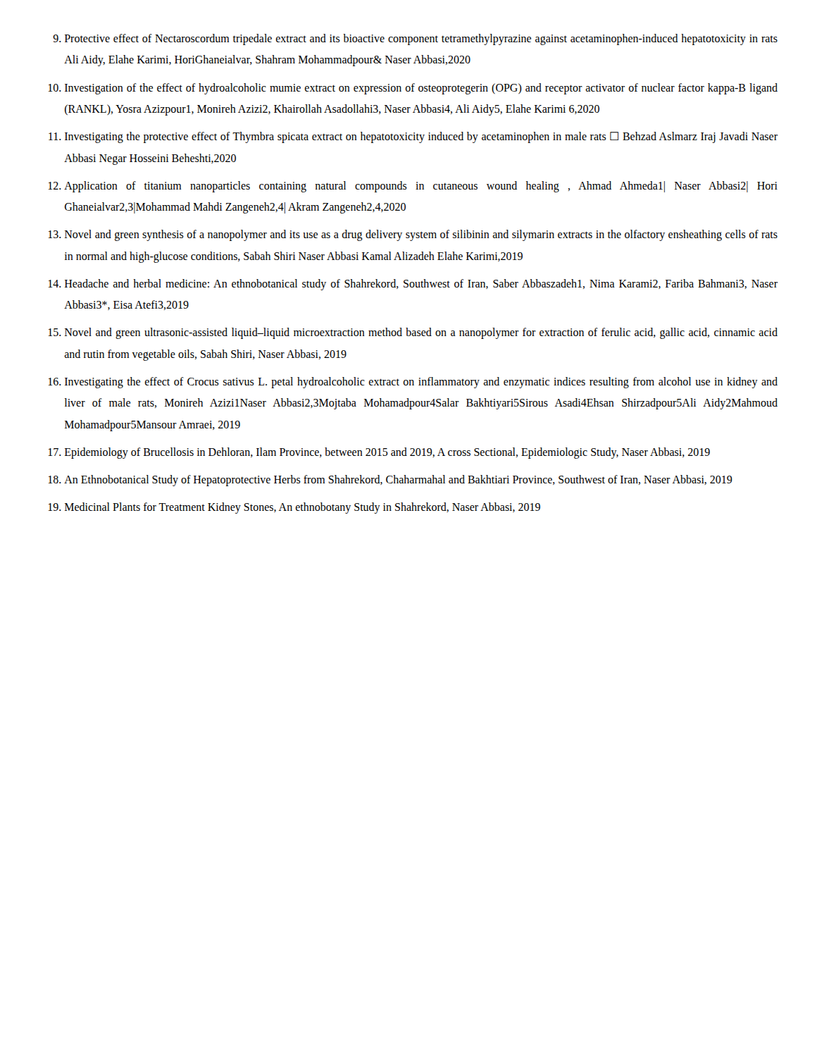Protective effect of Nectaroscordum tripedale extract and its bioactive component tetramethylpyrazine against acetaminophen-induced hepatotoxicity in rats Ali Aidy, Elahe Karimi, HoriGhaneialvar, Shahram Mohammadpour& Naser Abbasi,2020
Investigation of the effect of hydroalcoholic mumie extract on expression of osteoprotegerin (OPG) and receptor activator of nuclear factor kappa-B ligand (RANKL), Yosra Azizpour1, Monireh Azizi2, Khairollah Asadollahi3, Naser Abbasi4, Ali Aidy5, Elahe Karimi 6,2020
Investigating the protective effect of Thymbra spicata extract on hepatotoxicity induced by acetaminophen in male rats ☐ Behzad Aslmarz Iraj Javadi Naser Abbasi Negar Hosseini Beheshti,2020
Application of titanium nanoparticles containing natural compounds in cutaneous wound healing , Ahmad Ahmeda1| Naser Abbasi2| Hori Ghaneialvar2,3|Mohammad Mahdi Zangeneh2,4| Akram Zangeneh2,4,2020
Novel and green synthesis of a nanopolymer and its use as a drug delivery system of silibinin and silymarin extracts in the olfactory ensheathing cells of rats in normal and high-glucose conditions, Sabah Shiri Naser Abbasi Kamal Alizadeh Elahe Karimi,2019
Headache and herbal medicine: An ethnobotanical study of Shahrekord, Southwest of Iran, Saber Abbaszadeh1, Nima Karami2, Fariba Bahmani3, Naser Abbasi3*, Eisa Atefi3,2019
Novel and green ultrasonic-assisted liquid–liquid microextraction method based on a nanopolymer for extraction of ferulic acid, gallic acid, cinnamic acid and rutin from vegetable oils, Sabah Shiri, Naser Abbasi, 2019
Investigating the effect of Crocus sativus L. petal hydroalcoholic extract on inflammatory and enzymatic indices resulting from alcohol use in kidney and liver of male rats, Monireh Azizi1Naser Abbasi2,3Mojtaba Mohamadpour4Salar Bakhtiyari5Sirous Asadi4Ehsan Shirzadpour5Ali Aidy2Mahmoud Mohamadpour5Mansour Amraei, 2019
Epidemiology of Brucellosis in Dehloran, Ilam Province, between 2015 and 2019, A cross Sectional, Epidemiologic Study, Naser Abbasi, 2019
An Ethnobotanical Study of Hepatoprotective Herbs from Shahrekord, Chaharmahal and Bakhtiari Province, Southwest of Iran, Naser Abbasi, 2019
Medicinal Plants for Treatment Kidney Stones, An ethnobotany Study in Shahrekord, Naser Abbasi, 2019